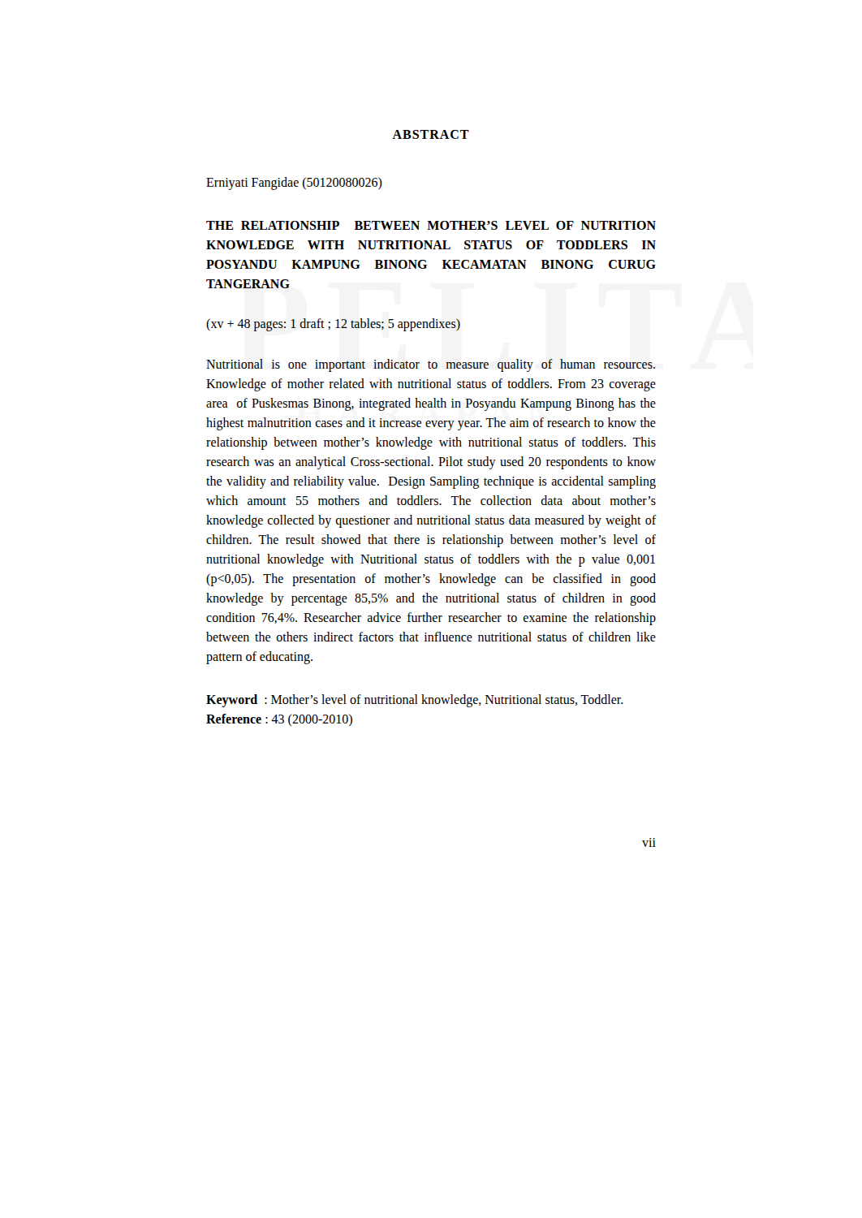PELITAHARAPAN
ABSTRACT
Erniyati Fangidae (50120080026)
THE RELATIONSHIP BETWEEN MOTHER’S LEVEL OF NUTRITION KNOWLEDGE WITH NUTRITIONAL STATUS OF TODDLERS IN POSYANDU KAMPUNG BINONG KECAMATAN BINONG CURUG TANGERANG
(xv + 48 pages: 1 draft ; 12 tables; 5 appendixes)
Nutritional is one important indicator to measure quality of human resources. Knowledge of mother related with nutritional status of toddlers. From 23 coverage area of Puskesmas Binong, integrated health in Posyandu Kampung Binong has the highest malnutrition cases and it increase every year. The aim of research to know the relationship between mother’s knowledge with nutritional status of toddlers. This research was an analytical Cross-sectional. Pilot study used 20 respondents to know the validity and reliability value. Design Sampling technique is accidental sampling which amount 55 mothers and toddlers. The collection data about mother’s knowledge collected by questioner and nutritional status data measured by weight of children. The result showed that there is relationship between mother’s level of nutritional knowledge with Nutritional status of toddlers with the p value 0,001 (p<0,05). The presentation of mother’s knowledge can be classified in good knowledge by percentage 85,5% and the nutritional status of children in good condition 76,4%. Researcher advice further researcher to examine the relationship between the others indirect factors that influence nutritional status of children like pattern of educating.
Keyword : Mother’s level of nutritional knowledge, Nutritional status, Toddler.
Reference : 43 (2000-2010)
vii